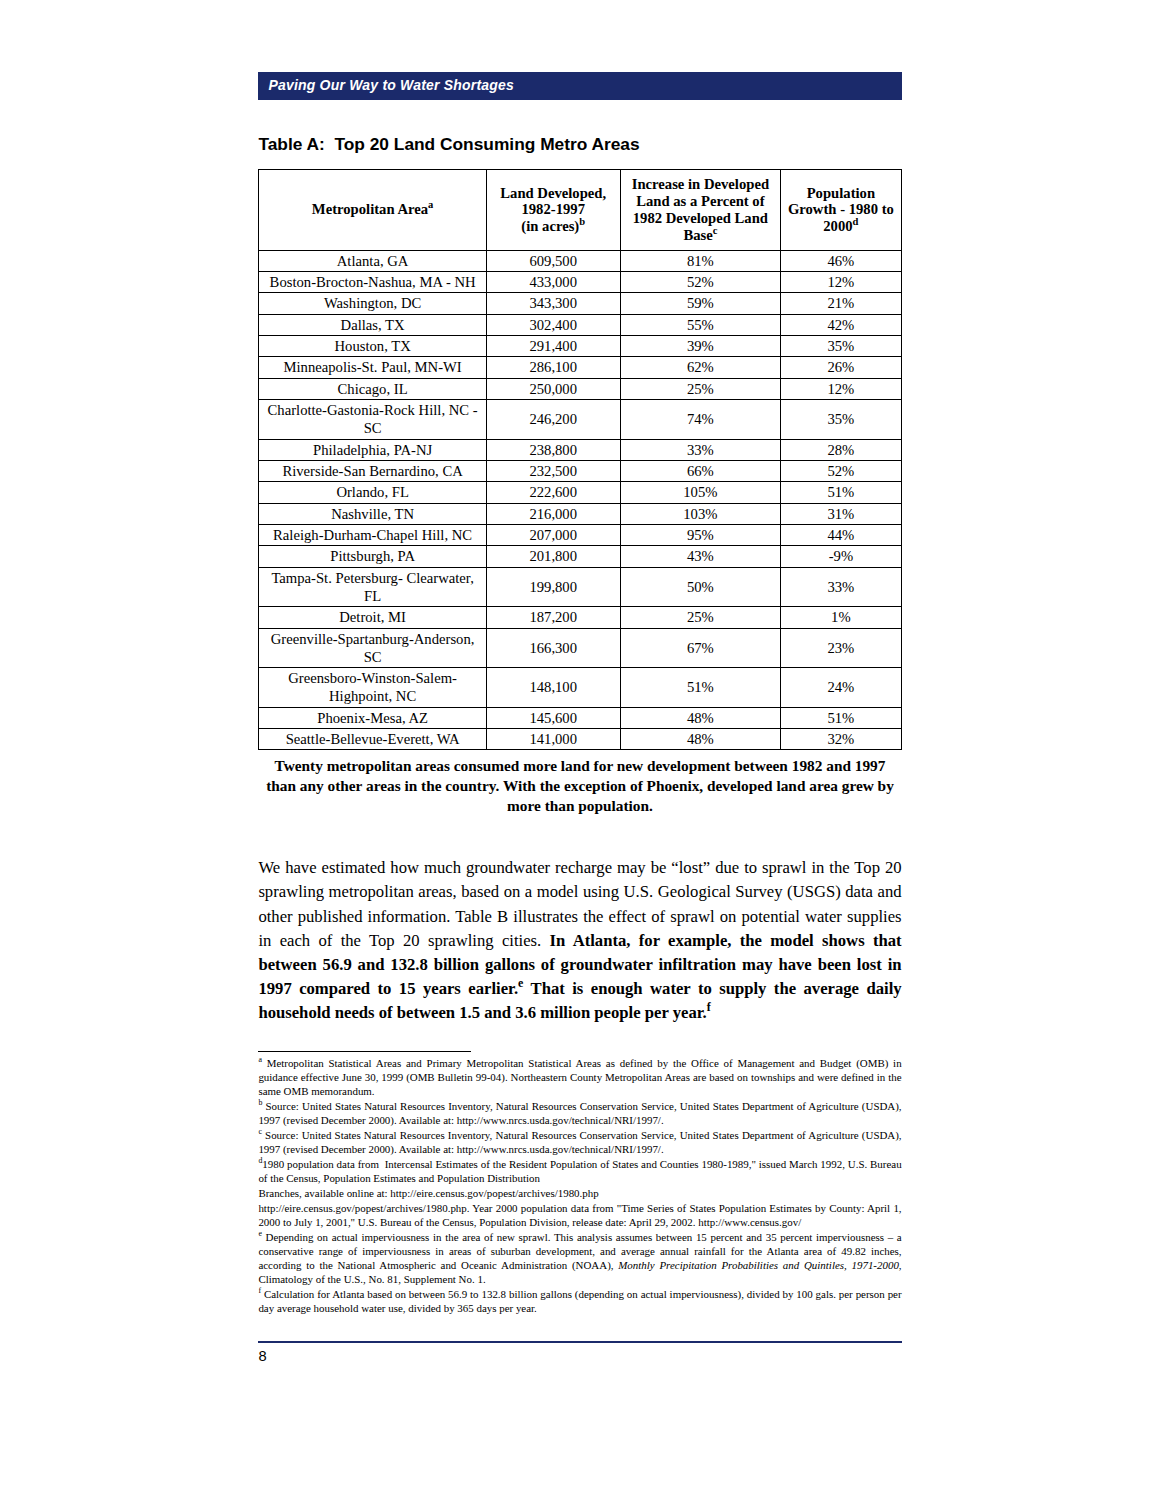Paving Our Way to Water Shortages
Table A: Top 20 Land Consuming Metro Areas
| Metropolitan Area a | Land Developed, 1982-1997 (in acres) b | Increase in Developed Land as a Percent of 1982 Developed Land Base c | Population Growth - 1980 to 2000 d |
| --- | --- | --- | --- |
| Atlanta, GA | 609,500 | 81% | 46% |
| Boston-Brocton-Nashua, MA - NH | 433,000 | 52% | 12% |
| Washington, DC | 343,300 | 59% | 21% |
| Dallas, TX | 302,400 | 55% | 42% |
| Houston, TX | 291,400 | 39% | 35% |
| Minneapolis-St. Paul, MN-WI | 286,100 | 62% | 26% |
| Chicago, IL | 250,000 | 25% | 12% |
| Charlotte-Gastonia-Rock Hill, NC - SC | 246,200 | 74% | 35% |
| Philadelphia, PA-NJ | 238,800 | 33% | 28% |
| Riverside-San Bernardino, CA | 232,500 | 66% | 52% |
| Orlando, FL | 222,600 | 105% | 51% |
| Nashville, TN | 216,000 | 103% | 31% |
| Raleigh-Durham-Chapel Hill, NC | 207,000 | 95% | 44% |
| Pittsburgh, PA | 201,800 | 43% | -9% |
| Tampa-St. Petersburg- Clearwater, FL | 199,800 | 50% | 33% |
| Detroit, MI | 187,200 | 25% | 1% |
| Greenville-Spartanburg-Anderson, SC | 166,300 | 67% | 23% |
| Greensboro-Winston-Salem-Highpoint, NC | 148,100 | 51% | 24% |
| Phoenix-Mesa, AZ | 145,600 | 48% | 51% |
| Seattle-Bellevue-Everett, WA | 141,000 | 48% | 32% |
Twenty metropolitan areas consumed more land for new development between 1982 and 1997 than any other areas in the country. With the exception of Phoenix, developed land area grew by more than population.
We have estimated how much groundwater recharge may be “lost” due to sprawl in the Top 20 sprawling metropolitan areas, based on a model using U.S. Geological Survey (USGS) data and other published information. Table B illustrates the effect of sprawl on potential water supplies in each of the Top 20 sprawling cities. In Atlanta, for example, the model shows that between 56.9 and 132.8 billion gallons of groundwater infiltration may have been lost in 1997 compared to 15 years earlier.e That is enough water to supply the average daily household needs of between 1.5 and 3.6 million people per year.f
a Metropolitan Statistical Areas and Primary Metropolitan Statistical Areas as defined by the Office of Management and Budget (OMB) in guidance effective June 30, 1999 (OMB Bulletin 99-04). Northeastern County Metropolitan Areas are based on townships and were defined in the same OMB memorandum.
b Source: United States Natural Resources Inventory, Natural Resources Conservation Service, United States Department of Agriculture (USDA), 1997 (revised December 2000). Available at: http://www.nrcs.usda.gov/technical/NRI/1997/.
c Source: United States Natural Resources Inventory, Natural Resources Conservation Service, United States Department of Agriculture (USDA), 1997 (revised December 2000). Available at: http://www.nrcs.usda.gov/technical/NRI/1997/.
d1980 population data from Intercensal Estimates of the Resident Population of States and Counties 1980-1989," issued March 1992, U.S. Bureau of the Census, Population Estimates and Population Distribution
Branches, available online at: http://eire.census.gov/popest/archives/1980.php
http://eire.census.gov/popest/archives/1980.php. Year 2000 population data from "Time Series of States Population Estimates by County: April 1, 2000 to July 1, 2001," U.S. Bureau of the Census, Population Division, release date: April 29, 2002. http://www.census.gov/
e Depending on actual imperviousness in the area of new sprawl. This analysis assumes between 15 percent and 35 percent imperviousness – a conservative range of imperviousness in areas of suburban development, and average annual rainfall for the Atlanta area of 49.82 inches, according to the National Atmospheric and Oceanic Administration (NOAA), Monthly Precipitation Probabilities and Quintiles, 1971-2000, Climatology of the U.S., No. 81, Supplement No. 1.
f Calculation for Atlanta based on between 56.9 to 132.8 billion gallons (depending on actual imperviousness), divided by 100 gals. per person per day average household water use, divided by 365 days per year.
8